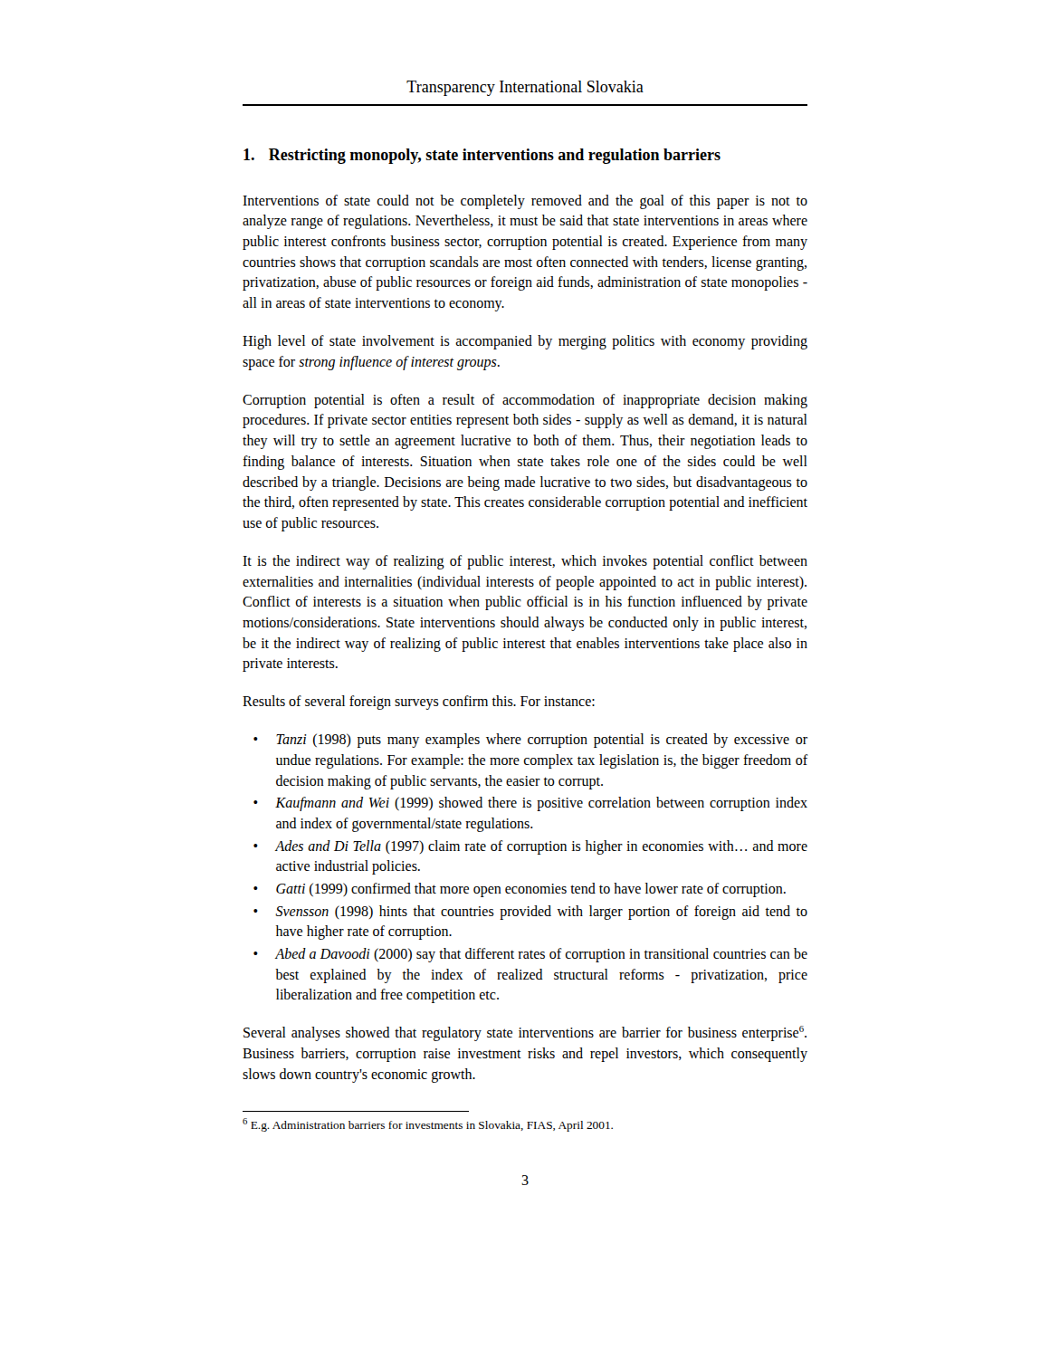Transparency International Slovakia
1. Restricting monopoly, state interventions and regulation barriers
Interventions of state could not be completely removed and the goal of this paper is not to analyze range of regulations. Nevertheless, it must be said that state interventions in areas where public interest confronts business sector, corruption potential is created. Experience from many countries shows that corruption scandals are most often connected with tenders, license granting, privatization, abuse of public resources or foreign aid funds, administration of state monopolies - all in areas of state interventions to economy.
High level of state involvement is accompanied by merging politics with economy providing space for strong influence of interest groups.
Corruption potential is often a result of accommodation of inappropriate decision making procedures. If private sector entities represent both sides - supply as well as demand, it is natural they will try to settle an agreement lucrative to both of them. Thus, their negotiation leads to finding balance of interests. Situation when state takes role one of the sides could be well described by a triangle. Decisions are being made lucrative to two sides, but disadvantageous to the third, often represented by state. This creates considerable corruption potential and inefficient use of public resources.
It is the indirect way of realizing of public interest, which invokes potential conflict between externalities and internalities (individual interests of people appointed to act in public interest). Conflict of interests is a situation when public official is in his function influenced by private motions/considerations. State interventions should always be conducted only in public interest, be it the indirect way of realizing of public interest that enables interventions take place also in private interests.
Results of several foreign surveys confirm this. For instance:
Tanzi (1998) puts many examples where corruption potential is created by excessive or undue regulations. For example: the more complex tax legislation is, the bigger freedom of decision making of public servants, the easier to corrupt.
Kaufmann and Wei (1999) showed there is positive correlation between corruption index and index of governmental/state regulations.
Ades and Di Tella (1997) claim rate of corruption is higher in economies with… and more active industrial policies.
Gatti (1999) confirmed that more open economies tend to have lower rate of corruption.
Svensson (1998) hints that countries provided with larger portion of foreign aid tend to have higher rate of corruption.
Abed a Davoodi (2000) say that different rates of corruption in transitional countries can be best explained by the index of realized structural reforms - privatization, price liberalization and free competition etc.
Several analyses showed that regulatory state interventions are barrier for business enterprise6. Business barriers, corruption raise investment risks and repel investors, which consequently slows down country's economic growth.
6 E.g. Administration barriers for investments in Slovakia, FIAS, April 2001.
3